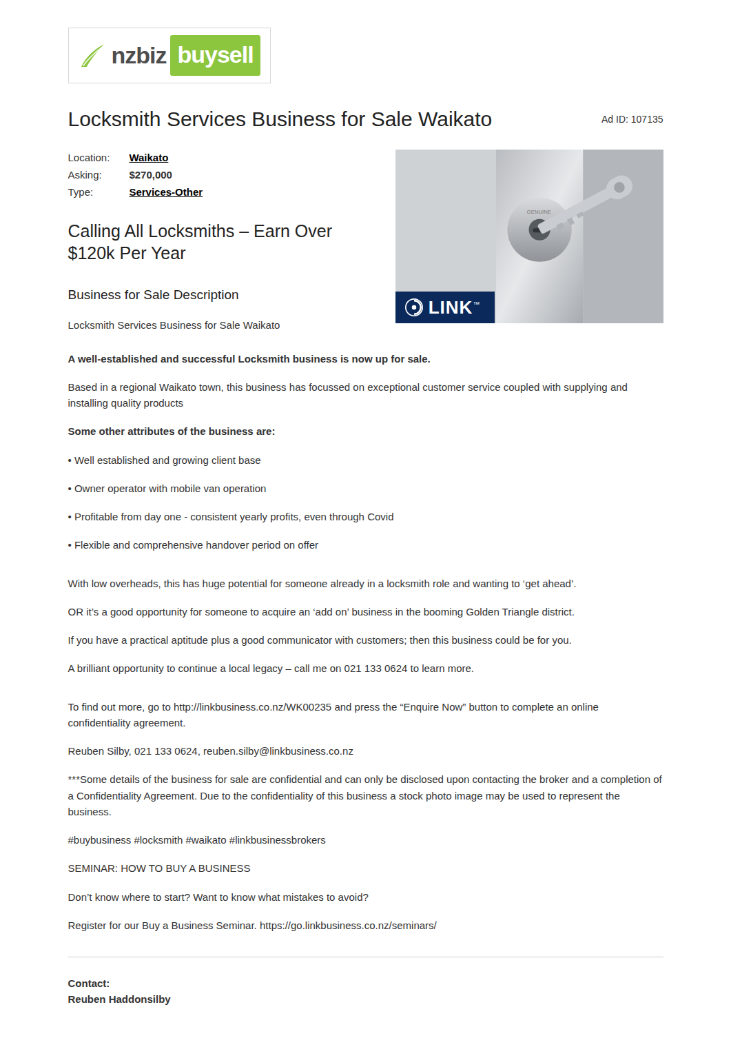nzbiz buysell
Locksmith Services Business for Sale Waikato
Ad ID: 107135
Location:
Waikato
Asking:
$270,000
Type:
Services-Other
Calling All Locksmiths – Earn Over $120k Per Year
Business for Sale Description
Locksmith Services Business for Sale Waikato
LINK™
A well-established and successful Locksmith business is now up for sale.
Based in a regional Waikato town, this business has focussed on exceptional customer service coupled with supplying and installing quality products
Some other attributes of the business are:
• Well established and growing client base
• Owner operator with mobile van operation
• Profitable from day one - consistent yearly profits, even through Covid
• Flexible and comprehensive handover period on offer
With low overheads, this has huge potential for someone already in a locksmith role and wanting to ‘get ahead’.
OR it’s a good opportunity for someone to acquire an ‘add on’ business in the booming Golden Triangle district.
If you have a practical aptitude plus a good communicator with customers; then this business could be for you.
A brilliant opportunity to continue a local legacy – call me on 021 133 0624 to learn more.
To find out more, go to http://linkbusiness.co.nz/WK00235 and press the “Enquire Now” button to complete an online confidentiality agreement.
Reuben Silby, 021 133 0624, reuben.silby@linkbusiness.co.nz
***Some details of the business for sale are confidential and can only be disclosed upon contacting the broker and a completion of a Confidentiality Agreement. Due to the confidentiality of this business a stock photo image may be used to represent the business.
#buybusiness #locksmith #waikato #linkbusinessbrokers
SEMINAR: HOW TO BUY A BUSINESS
Don’t know where to start? Want to know what mistakes to avoid?
Register for our Buy a Business Seminar. https://go.linkbusiness.co.nz/seminars/
Contact:
Reuben Haddonsilby